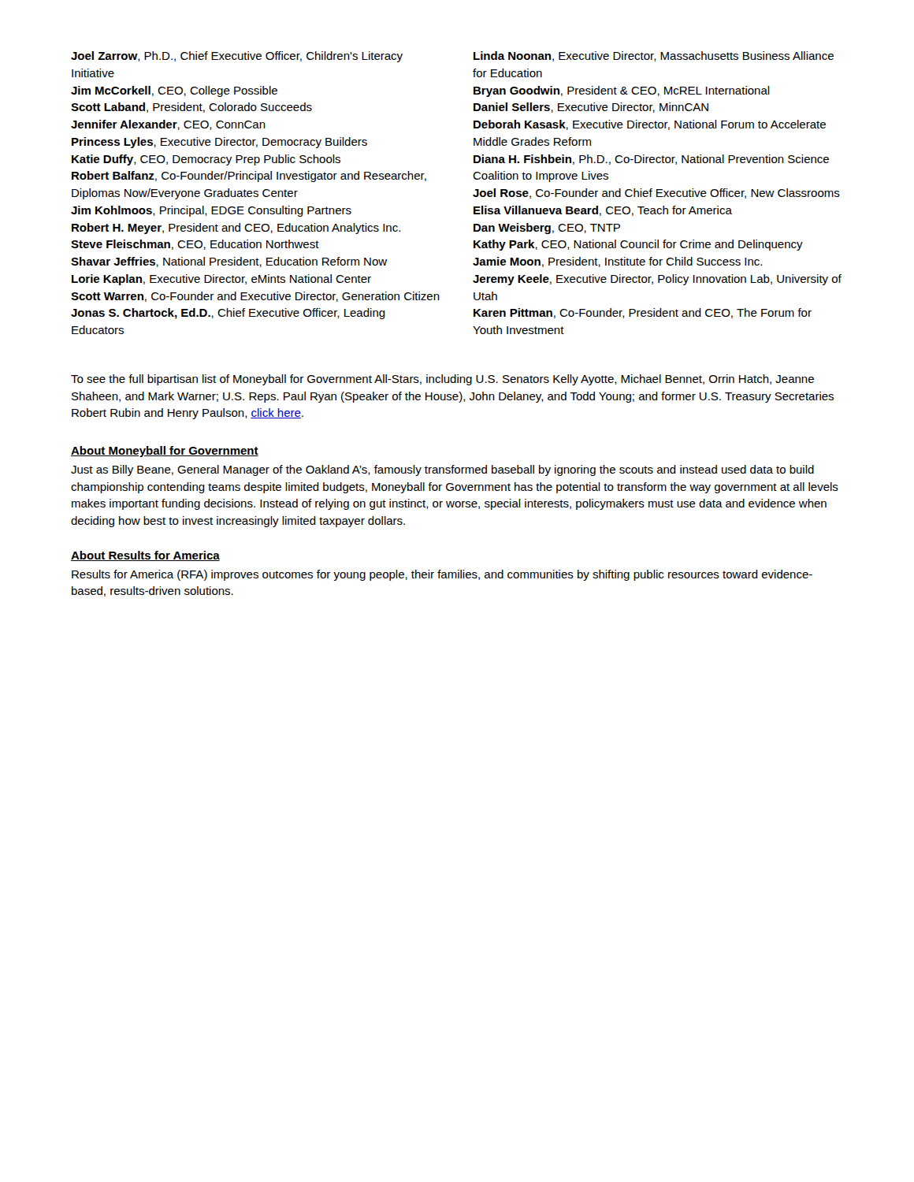Joel Zarrow, Ph.D., Chief Executive Officer, Children's Literacy Initiative
Jim McCorkell, CEO, College Possible
Scott Laband, President, Colorado Succeeds
Jennifer Alexander, CEO, ConnCan
Princess Lyles, Executive Director, Democracy Builders
Katie Duffy, CEO, Democracy Prep Public Schools
Robert Balfanz, Co-Founder/Principal Investigator and Researcher, Diplomas Now/Everyone Graduates Center
Jim Kohlmoos, Principal, EDGE Consulting Partners
Robert H. Meyer, President and CEO, Education Analytics Inc.
Steve Fleischman, CEO, Education Northwest
Shavar Jeffries, National President, Education Reform Now
Lorie Kaplan, Executive Director, eMints National Center
Scott Warren, Co-Founder and Executive Director, Generation Citizen
Jonas S. Chartock, Ed.D., Chief Executive Officer, Leading Educators
Linda Noonan, Executive Director, Massachusetts Business Alliance for Education
Bryan Goodwin, President & CEO, McREL International
Daniel Sellers, Executive Director, MinnCAN
Deborah Kasask, Executive Director, National Forum to Accelerate Middle Grades Reform
Diana H. Fishbein, Ph.D., Co-Director, National Prevention Science Coalition to Improve Lives
Joel Rose, Co-Founder and Chief Executive Officer, New Classrooms
Elisa Villanueva Beard, CEO, Teach for America
Dan Weisberg, CEO, TNTP
Kathy Park, CEO, National Council for Crime and Delinquency
Jamie Moon, President, Institute for Child Success Inc.
Jeremy Keele, Executive Director, Policy Innovation Lab, University of Utah
Karen Pittman, Co-Founder, President and CEO, The Forum for Youth Investment
To see the full bipartisan list of Moneyball for Government All-Stars, including U.S. Senators Kelly Ayotte, Michael Bennet, Orrin Hatch, Jeanne Shaheen, and Mark Warner; U.S. Reps. Paul Ryan (Speaker of the House), John Delaney, and Todd Young; and former U.S. Treasury Secretaries Robert Rubin and Henry Paulson, click here.
About Moneyball for Government
Just as Billy Beane, General Manager of the Oakland A’s, famously transformed baseball by ignoring the scouts and instead used data to build championship contending teams despite limited budgets, Moneyball for Government has the potential to transform the way government at all levels makes important funding decisions. Instead of relying on gut instinct, or worse, special interests, policymakers must use data and evidence when deciding how best to invest increasingly limited taxpayer dollars.
About Results for America
Results for America (RFA) improves outcomes for young people, their families, and communities by shifting public resources toward evidence-based, results-driven solutions.